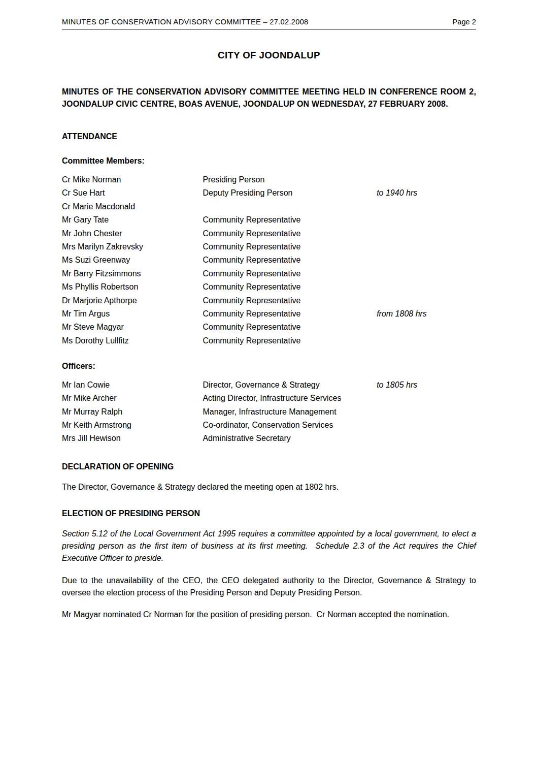MINUTES OF CONSERVATION ADVISORY COMMITTEE – 27.02.2008 Page 2
CITY OF JOONDALUP
MINUTES OF THE CONSERVATION ADVISORY COMMITTEE MEETING HELD IN CONFERENCE ROOM 2, JOONDALUP CIVIC CENTRE, BOAS AVENUE, JOONDALUP ON WEDNESDAY, 27 FEBRUARY 2008.
ATTENDANCE
Committee Members:
| Cr Mike Norman | Presiding Person | |
| Cr Sue Hart | Deputy Presiding Person | to 1940 hrs |
| Cr Marie Macdonald | | |
| Mr Gary Tate | Community Representative | |
| Mr John Chester | Community Representative | |
| Mrs Marilyn Zakrevsky | Community Representative | |
| Ms Suzi Greenway | Community Representative | |
| Mr Barry Fitzsimmons | Community Representative | |
| Ms Phyllis Robertson | Community Representative | |
| Dr Marjorie Apthorpe | Community Representative | |
| Mr Tim Argus | Community Representative | from 1808 hrs |
| Mr Steve Magyar | Community Representative | |
| Ms Dorothy Lullfitz | Community Representative | |
Officers:
| Mr Ian Cowie | Director, Governance & Strategy | to 1805 hrs |
| Mr Mike Archer | Acting Director, Infrastructure Services | |
| Mr Murray Ralph | Manager, Infrastructure Management | |
| Mr Keith Armstrong | Co-ordinator, Conservation Services | |
| Mrs Jill Hewison | Administrative Secretary | |
DECLARATION OF OPENING
The Director, Governance & Strategy declared the meeting open at 1802 hrs.
ELECTION OF PRESIDING PERSON
Section 5.12 of the Local Government Act 1995 requires a committee appointed by a local government, to elect a presiding person as the first item of business at its first meeting. Schedule 2.3 of the Act requires the Chief Executive Officer to preside.
Due to the unavailability of the CEO, the CEO delegated authority to the Director, Governance & Strategy to oversee the election process of the Presiding Person and Deputy Presiding Person.
Mr Magyar nominated Cr Norman for the position of presiding person. Cr Norman accepted the nomination.